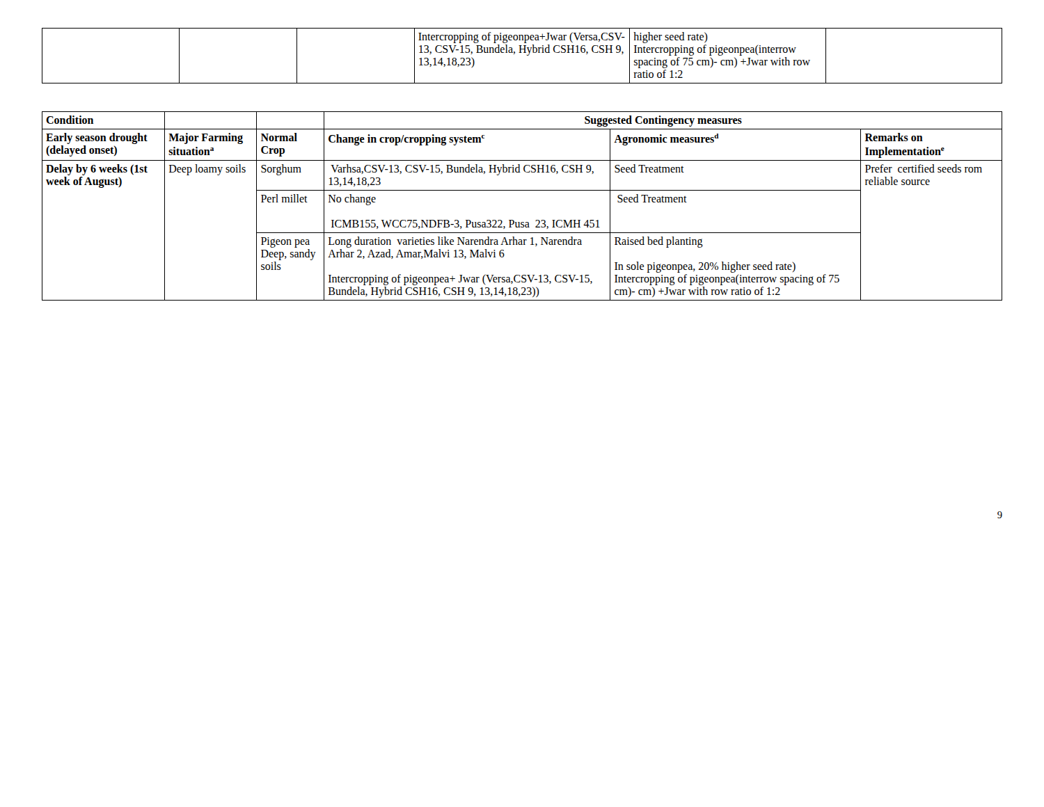| | | | Intercropping of pigeonpea+Jwar (Versa,CSV-13, CSV-15, Bundela, Hybrid CSH16, CSH 9, 13,14,18,23) | higher seed rate) Intercropping of pigeonpea(interrow spacing of 75 cm)- cm) +Jwar with row ratio of 1:2 | |
| Condition | | | Suggested Contingency measures |
| Early season drought (delayed onset) | Major Farming situation a | Normal Crop | Change in crop/cropping system c | Agronomic measures d | Remarks on Implementation e |
| Delay by 6 weeks (1st week of August) | Deep loamy soils | Sorghum | Varhsa,CSV-13, CSV-15, Bundela, Hybrid CSH16, CSH 9, 13,14,18,23 | Seed Treatment | Prefer certified seeds rom reliable source |
| Perl millet | No change ICMB155, WCC75,NDFB-3, Pusa322, Pusa 23, ICMH 451 | Seed Treatment |
| Pigeon pea Deep, sandy soils | Long duration varieties like Narendra Arhar 1, Narendra Arhar 2, Azad, Amar,Malvi 13, Malvi 6 Intercropping of pigeonpea+ Jwar (Versa,CSV-13, CSV-15, Bundela, Hybrid CSH16, CSH 9, 13,14,18,23)) | Raised bed planting In sole pigeonpea, 20% higher seed rate) Intercropping of pigeonpea(interrow spacing of 75 cm)- cm) +Jwar with row ratio of 1:2 |
9